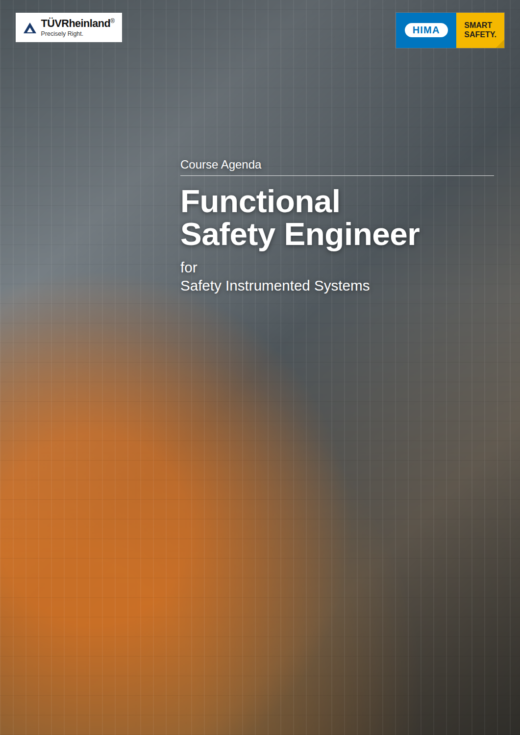TÜVRheinland®
Precisely Right.
HIMA
SMART
SAFETY.
Course Agenda
Functional
Safety Engineer
for
Safety Instrumented Systems